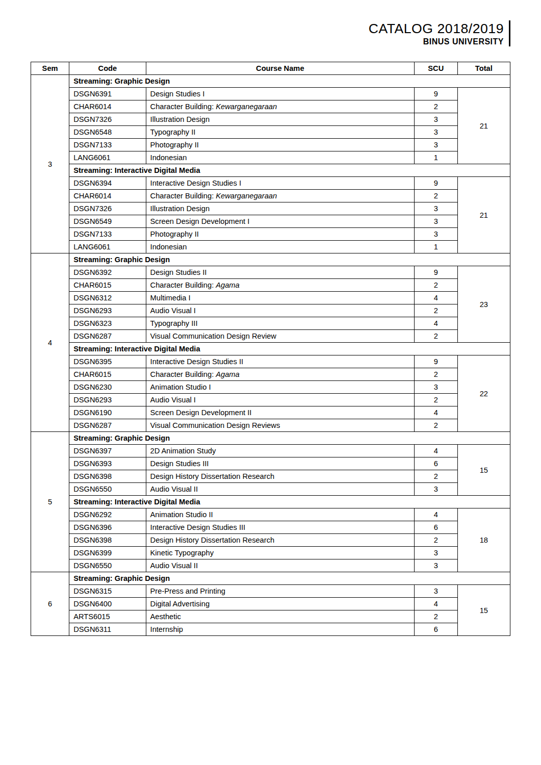CATALOG 2018/2019
BINUS UNIVERSITY
| Sem | Code | Course Name | SCU | Total |
| --- | --- | --- | --- | --- |
| 3 | Streaming: Graphic Design |
| DSGN6391 | Design Studies I | 9 | 21 |
| CHAR6014 | Character Building: Kewarganegaraan | 2 |
| DSGN7326 | Illustration Design | 3 |
| DSGN6548 | Typography II | 3 |
| DSGN7133 | Photography II | 3 |
| LANG6061 | Indonesian | 1 |
| Streaming: Interactive Digital Media |
| DSGN6394 | Interactive Design Studies I | 9 | 21 |
| CHAR6014 | Character Building: Kewarganegaraan | 2 |
| DSGN7326 | Illustration Design | 3 |
| DSGN6549 | Screen Design Development I | 3 |
| DSGN7133 | Photography II | 3 |
| LANG6061 | Indonesian | 1 |
| 4 | Streaming: Graphic Design |
| DSGN6392 | Design Studies II | 9 | 23 |
| CHAR6015 | Character Building: Agama | 2 |
| DSGN6312 | Multimedia I | 4 |
| DSGN6293 | Audio Visual I | 2 |
| DSGN6323 | Typography III | 4 |
| DSGN6287 | Visual Communication Design Review | 2 |
| Streaming: Interactive Digital Media |
| DSGN6395 | Interactive Design Studies II | 9 | 22 |
| CHAR6015 | Character Building: Agama | 2 |
| DSGN6230 | Animation Studio I | 3 |
| DSGN6293 | Audio Visual I | 2 |
| DSGN6190 | Screen Design Development II | 4 |
| DSGN6287 | Visual Communication Design Reviews | 2 |
| 5 | Streaming: Graphic Design |
| DSGN6397 | 2D Animation Study | 4 | 15 |
| DSGN6393 | Design Studies III | 6 |
| DSGN6398 | Design History Dissertation Research | 2 |
| DSGN6550 | Audio Visual II | 3 |
| Streaming: Interactive Digital Media |
| DSGN6292 | Animation Studio II | 4 | 18 |
| DSGN6396 | Interactive Design Studies III | 6 |
| DSGN6398 | Design History Dissertation Research | 2 |
| DSGN6399 | Kinetic Typography | 3 |
| DSGN6550 | Audio Visual II | 3 |
| 6 | Streaming: Graphic Design |
| DSGN6315 | Pre-Press and Printing | 3 | 15 |
| DSGN6400 | Digital Advertising | 4 |
| ARTS6015 | Aesthetic | 2 |
| DSGN6311 | Internship | 6 |